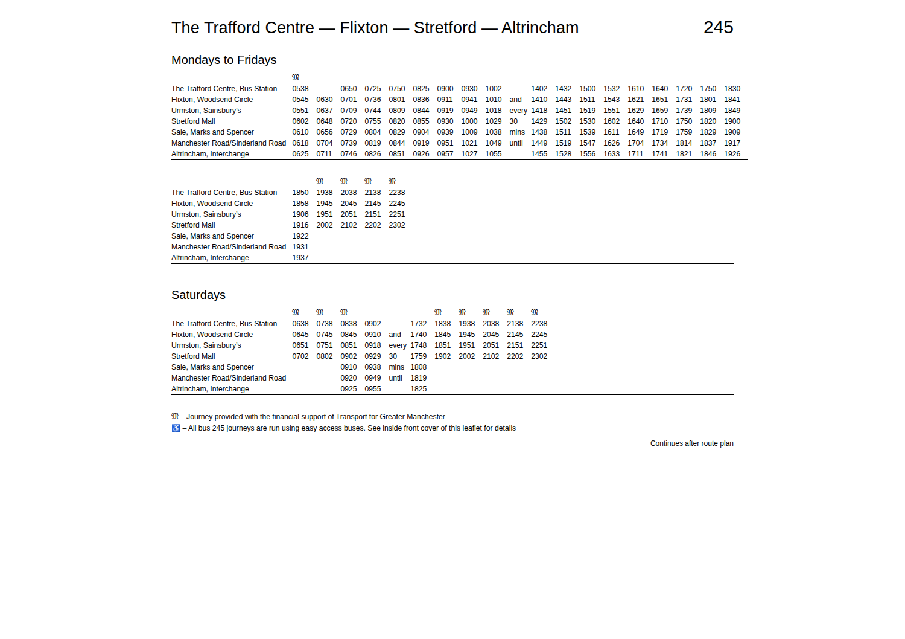The Trafford Centre — Flixton — Stretford — Altrincham
245
Mondays to Fridays
| | 𝔐 | | | | | | | | | | | | | | | | | | |
| The Trafford Centre, Bus Station | 0538 | | 0650 | 0725 | 0750 | 0825 | 0900 | 0930 | 1002 | | 1402 | 1432 | 1500 | 1532 | 1610 | 1640 | 1720 | 1750 | 1830 |
| Flixton, Woodsend Circle | 0545 | 0630 | 0701 | 0736 | 0801 | 0836 | 0911 | 0941 | 1010 | and | 1410 | 1443 | 1511 | 1543 | 1621 | 1651 | 1731 | 1801 | 1841 |
| Urmston, Sainsbury’s | 0551 | 0637 | 0709 | 0744 | 0809 | 0844 | 0919 | 0949 | 1018 | every | 1418 | 1451 | 1519 | 1551 | 1629 | 1659 | 1739 | 1809 | 1849 |
| Stretford Mall | 0602 | 0648 | 0720 | 0755 | 0820 | 0855 | 0930 | 1000 | 1029 | 30 | 1429 | 1502 | 1530 | 1602 | 1640 | 1710 | 1750 | 1820 | 1900 |
| Sale, Marks and Spencer | 0610 | 0656 | 0729 | 0804 | 0829 | 0904 | 0939 | 1009 | 1038 | mins | 1438 | 1511 | 1539 | 1611 | 1649 | 1719 | 1759 | 1829 | 1909 |
| Manchester Road/Sinderland Road | 0618 | 0704 | 0739 | 0819 | 0844 | 0919 | 0951 | 1021 | 1049 | until | 1449 | 1519 | 1547 | 1626 | 1704 | 1734 | 1814 | 1837 | 1917 |
| Altrincham, Interchange | 0625 | 0711 | 0746 | 0826 | 0851 | 0926 | 0957 | 1027 | 1055 | | 1455 | 1528 | 1556 | 1633 | 1711 | 1741 | 1821 | 1846 | 1926 |
| | | 𝔐 | 𝔐 | 𝔐 | 𝔐 | |
| The Trafford Centre, Bus Station | 1850 | 1938 | 2038 | 2138 | 2238 | |
| Flixton, Woodsend Circle | 1858 | 1945 | 2045 | 2145 | 2245 | |
| Urmston, Sainsbury’s | 1906 | 1951 | 2051 | 2151 | 2251 | |
| Stretford Mall | 1916 | 2002 | 2102 | 2202 | 2302 | |
| Sale, Marks and Spencer | 1922 | | | | | |
| Manchester Road/Sinderland Road | 1931 | | | | | |
| Altrincham, Interchange | 1937 | | | | | |
Saturdays
| | 𝔐 | 𝔐 | 𝔐 | | | | 𝔐 | 𝔐 | 𝔐 | 𝔐 | 𝔐 | |
| The Trafford Centre, Bus Station | 0638 | 0738 | 0838 | 0902 | | 1732 | 1838 | 1938 | 2038 | 2138 | 2238 | |
| Flixton, Woodsend Circle | 0645 | 0745 | 0845 | 0910 | and | 1740 | 1845 | 1945 | 2045 | 2145 | 2245 | |
| Urmston, Sainsbury’s | 0651 | 0751 | 0851 | 0918 | every | 1748 | 1851 | 1951 | 2051 | 2151 | 2251 | |
| Stretford Mall | 0702 | 0802 | 0902 | 0929 | 30 | 1759 | 1902 | 2002 | 2102 | 2202 | 2302 | |
| Sale, Marks and Spencer | | | 0910 | 0938 | mins | 1808 | | | | | | |
| Manchester Road/Sinderland Road | | | 0920 | 0949 | until | 1819 | | | | | | |
| Altrincham, Interchange | | | 0925 | 0955 | | 1825 | | | | | | |
𝔐 – Journey provided with the financial support of Transport for Greater Manchester
♿ – All bus 245 journeys are run using easy access buses. See inside front cover of this leaflet for details
Continues after route plan